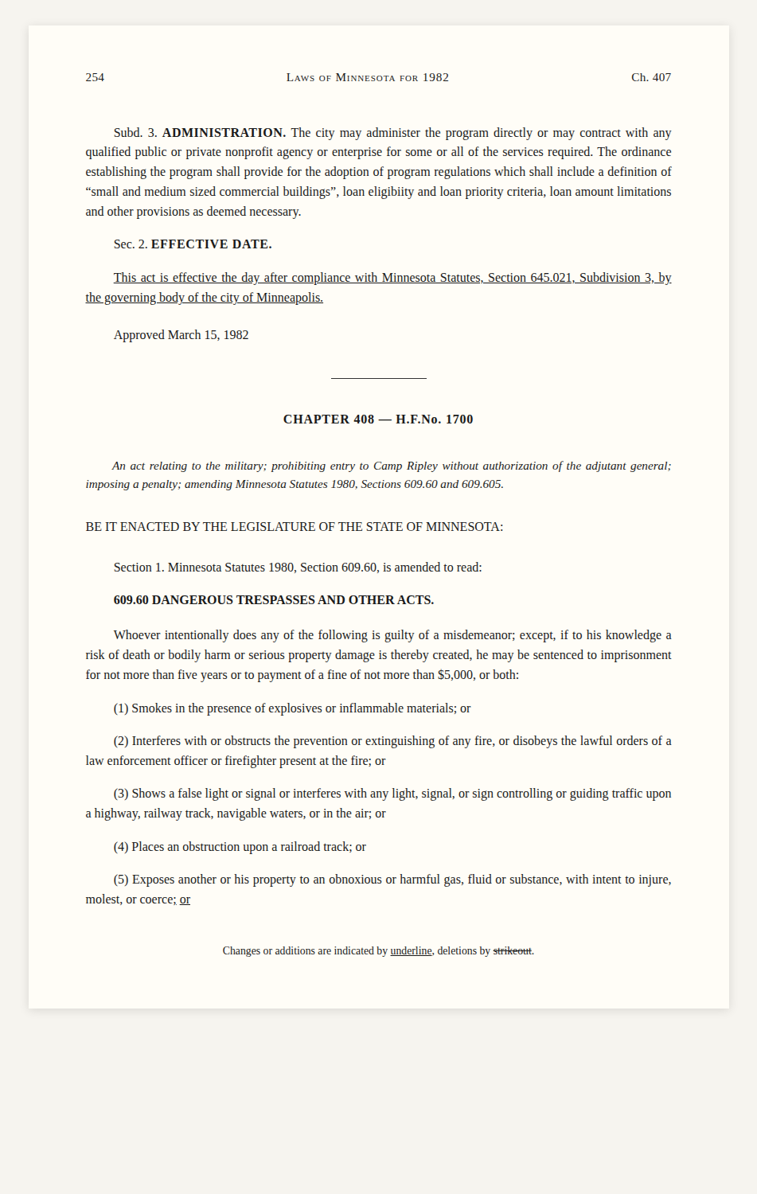254 Laws of Minnesota for 1982 Ch. 407
Subd. 3. ADMINISTRATION. The city may administer the program directly or may contract with any qualified public or private nonprofit agency or enterprise for some or all of the services required. The ordinance establishing the program shall provide for the adoption of program regulations which shall include a definition of “small and medium sized commercial buildings”, loan eligibiity and loan priority criteria, loan amount limitations and other provisions as deemed necessary.
Sec. 2. EFFECTIVE DATE.
This act is effective the day after compliance with Minnesota Statutes, Section 645.021, Subdivision 3, by the governing body of the city of Minneapolis.
Approved March 15, 1982
CHAPTER 408 — H.F.No. 1700
An act relating to the military; prohibiting entry to Camp Ripley without authorization of the adjutant general; imposing a penalty; amending Minnesota Statutes 1980, Sections 609.60 and 609.605.
BE IT ENACTED BY THE LEGISLATURE OF THE STATE OF MINNESOTA:
Section 1. Minnesota Statutes 1980, Section 609.60, is amended to read:
609.60 DANGEROUS TRESPASSES AND OTHER ACTS.
Whoever intentionally does any of the following is guilty of a misdemeanor; except, if to his knowledge a risk of death or bodily harm or serious property damage is thereby created, he may be sentenced to imprisonment for not more than five years or to payment of a fine of not more than $5,000, or both:
(1) Smokes in the presence of explosives or inflammable materials; or
(2) Interferes with or obstructs the prevention or extinguishing of any fire, or disobeys the lawful orders of a law enforcement officer or firefighter present at the fire; or
(3) Shows a false light or signal or interferes with any light, signal, or sign controlling or guiding traffic upon a highway, railway track, navigable waters, or in the air; or
(4) Places an obstruction upon a railroad track; or
(5) Exposes another or his property to an obnoxious or harmful gas, fluid or substance, with intent to injure, molest, or coerce; or
Changes or additions are indicated by underline, deletions by strikeout.